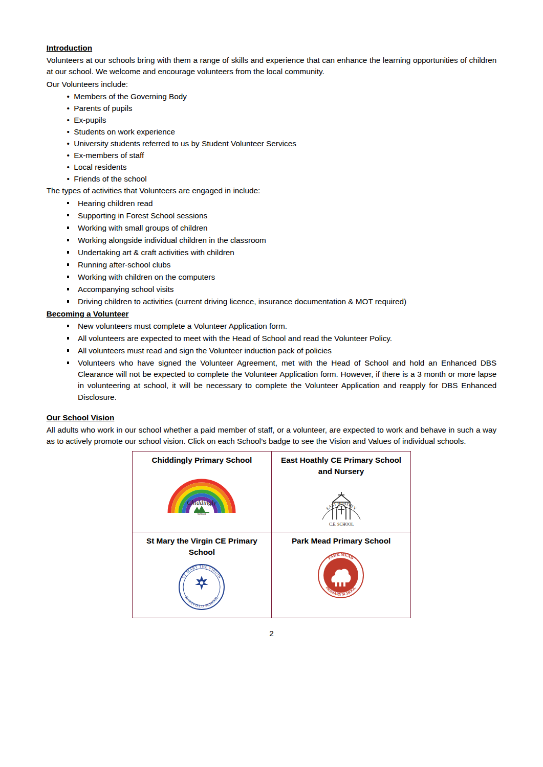Introduction
Volunteers at our schools bring with them a range of skills and experience that can enhance the learning opportunities of children at our school. We welcome and encourage volunteers from the local community.
Our Volunteers include:
Members of the Governing Body
Parents of pupils
Ex-pupils
Students on work experience
University students referred to us by Student Volunteer Services
Ex-members of staff
Local residents
Friends of the school
The types of activities that Volunteers are engaged in include:
Hearing children read
Supporting in Forest School sessions
Working with small groups of children
Working alongside individual children in the classroom
Undertaking art & craft activities with children
Running after-school clubs
Working with children on the computers
Accompanying school visits
Driving children to activities (current driving licence, insurance documentation & MOT required)
Becoming a Volunteer
New volunteers must complete a Volunteer Application form.
All volunteers are expected to meet with the Head of School and read the Volunteer Policy.
All volunteers must read and sign the Volunteer induction pack of policies
Volunteers who have signed the Volunteer Agreement, met with the Head of School and hold an Enhanced DBS Clearance will not be expected to complete the Volunteer Application form. However, if there is a 3 month or more lapse in volunteering at school, it will be necessary to complete the Volunteer Application and reapply for DBS Enhanced Disclosure.
Our School Vision
All adults who work in our school whether a paid member of staff, or a volunteer, are expected to work and behave in such a way as to actively promote our school vision. Click on each School’s badge to see the Vision and Values of individual schools.
| Chiddingly Primary School Chiddingly School | East Hoathly CE Primary School and Nursery EAST HOATHLY C.E. SCHOOL |
| St Mary the Virgin CE Primary School ST MARY THE VIRGIN HARTFIELD SCHOOL | Park Mead Primary School PARK MEAD PRIMARY SCHOOL |
2